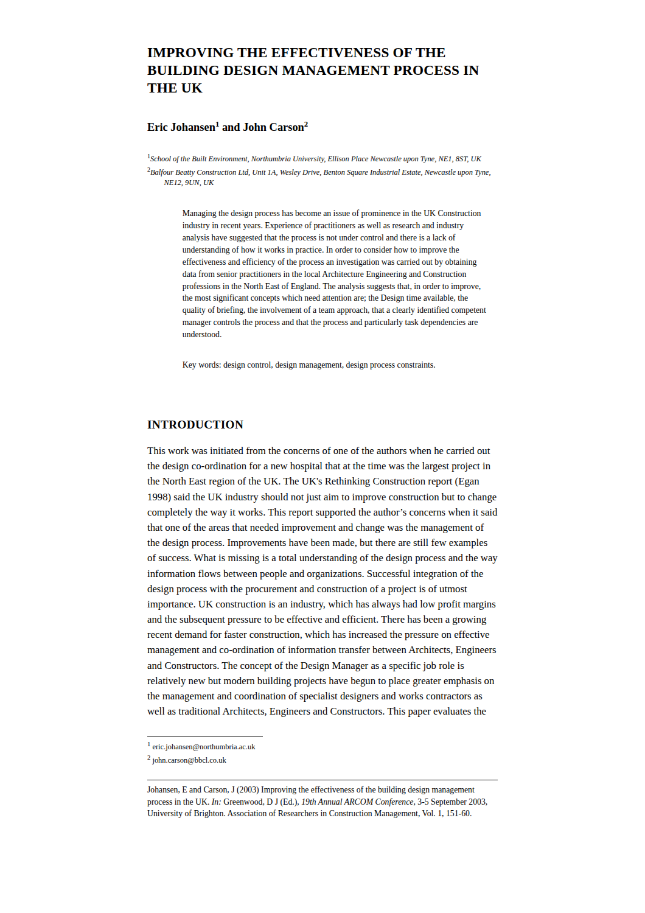IMPROVING THE EFFECTIVENESS OF THE BUILDING DESIGN MANAGEMENT PROCESS IN THE UK
Eric Johansen1 and John Carson2
1School of the Built Environment, Northumbria University, Ellison Place Newcastle upon Tyne, NE1, 8ST, UK
2Balfour Beatty Construction Ltd, Unit 1A, Wesley Drive, Benton Square Industrial Estate, Newcastle upon Tyne, NE12, 9UN, UK
Managing the design process has become an issue of prominence in the UK Construction industry in recent years. Experience of practitioners as well as research and industry analysis have suggested that the process is not under control and there is a lack of understanding of how it works in practice. In order to consider how to improve the effectiveness and efficiency of the process an investigation was carried out by obtaining data from senior practitioners in the local Architecture Engineering and Construction professions in the North East of England. The analysis suggests that, in order to improve, the most significant concepts which need attention are; the Design time available, the quality of briefing, the involvement of a team approach, that a clearly identified competent manager controls the process and that the process and particularly task dependencies are understood.
Key words: design control, design management, design process constraints.
INTRODUCTION
This work was initiated from the concerns of one of the authors when he carried out the design co-ordination for a new hospital that at the time was the largest project in the North East region of the UK. The UK's Rethinking Construction report (Egan 1998) said the UK industry should not just aim to improve construction but to change completely the way it works. This report supported the author’s concerns when it said that one of the areas that needed improvement and change was the management of the design process. Improvements have been made, but there are still few examples of success. What is missing is a total understanding of the design process and the way information flows between people and organizations. Successful integration of the design process with the procurement and construction of a project is of utmost importance. UK construction is an industry, which has always had low profit margins and the subsequent pressure to be effective and efficient. There has been a growing recent demand for faster construction, which has increased the pressure on effective management and co-ordination of information transfer between Architects, Engineers and Constructors. The concept of the Design Manager as a specific job role is relatively new but modern building projects have begun to place greater emphasis on the management and coordination of specialist designers and works contractors as well as traditional Architects, Engineers and Constructors. This paper evaluates the
1 eric.johansen@northumbria.ac.uk
2 john.carson@bbcl.co.uk
Johansen, E and Carson, J (2003) Improving the effectiveness of the building design management process in the UK. In: Greenwood, D J (Ed.), 19th Annual ARCOM Conference, 3-5 September 2003, University of Brighton. Association of Researchers in Construction Management, Vol. 1, 151-60.